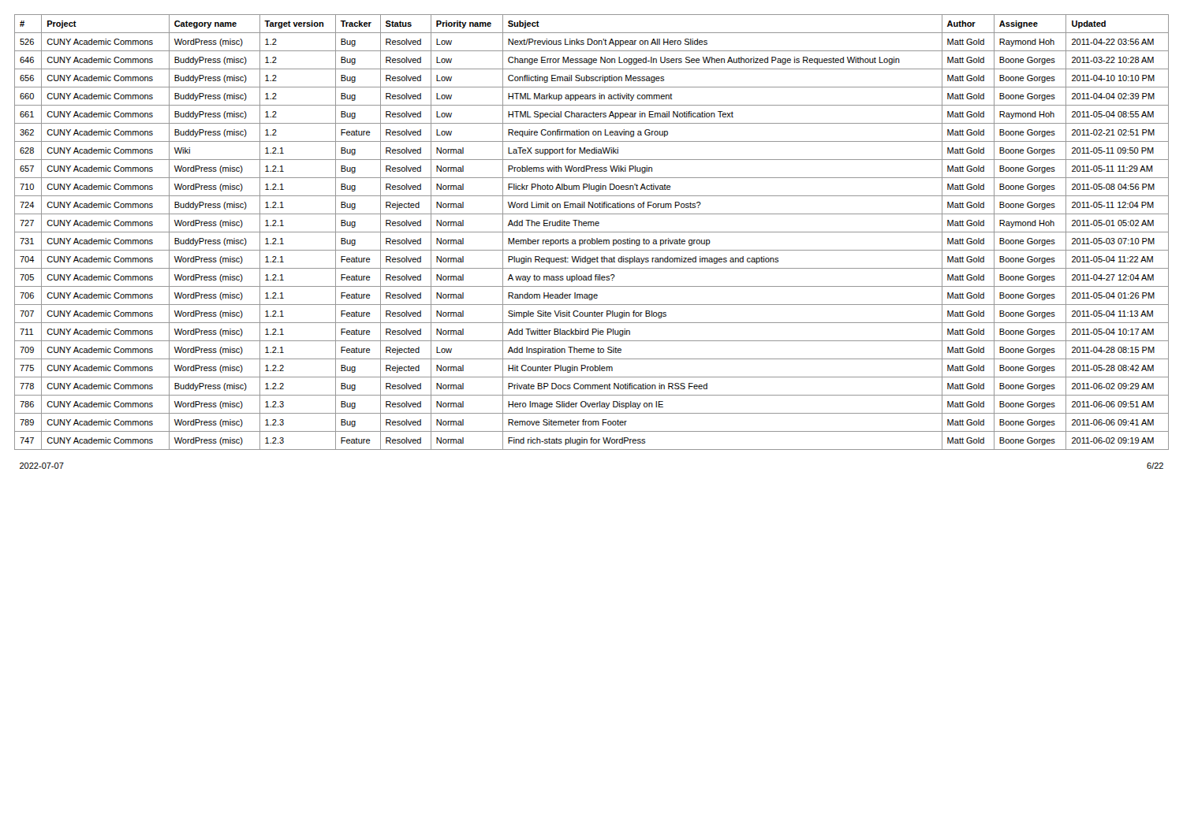Redmine issue listing
| # | Project | Category name | Target version | Tracker | Status | Priority name | Subject | Author | Assignee | Updated |
| --- | --- | --- | --- | --- | --- | --- | --- | --- | --- | --- |
| 526 | CUNY Academic Commons | WordPress (misc) | 1.2 | Bug | Resolved | Low | Next/Previous Links Don't Appear on All Hero Slides | Matt Gold | Raymond Hoh | 2011-04-22 03:56 AM |
| 646 | CUNY Academic Commons | BuddyPress (misc) | 1.2 | Bug | Resolved | Low | Change Error Message Non Logged-In Users See When Authorized Page is Requested Without Login | Matt Gold | Boone Gorges | 2011-03-22 10:28 AM |
| 656 | CUNY Academic Commons | BuddyPress (misc) | 1.2 | Bug | Resolved | Low | Conflicting Email Subscription Messages | Matt Gold | Boone Gorges | 2011-04-10 10:10 PM |
| 660 | CUNY Academic Commons | BuddyPress (misc) | 1.2 | Bug | Resolved | Low | HTML Markup appears in activity comment | Matt Gold | Boone Gorges | 2011-04-04 02:39 PM |
| 661 | CUNY Academic Commons | BuddyPress (misc) | 1.2 | Bug | Resolved | Low | HTML Special Characters Appear in Email Notification Text | Matt Gold | Raymond Hoh | 2011-05-04 08:55 AM |
| 362 | CUNY Academic Commons | BuddyPress (misc) | 1.2 | Feature | Resolved | Low | Require Confirmation on Leaving a Group | Matt Gold | Boone Gorges | 2011-02-21 02:51 PM |
| 628 | CUNY Academic Commons | Wiki | 1.2.1 | Bug | Resolved | Normal | LaTeX support for MediaWiki | Matt Gold | Boone Gorges | 2011-05-11 09:50 PM |
| 657 | CUNY Academic Commons | WordPress (misc) | 1.2.1 | Bug | Resolved | Normal | Problems with WordPress Wiki Plugin | Matt Gold | Boone Gorges | 2011-05-11 11:29 AM |
| 710 | CUNY Academic Commons | WordPress (misc) | 1.2.1 | Bug | Resolved | Normal | Flickr Photo Album Plugin Doesn't Activate | Matt Gold | Boone Gorges | 2011-05-08 04:56 PM |
| 724 | CUNY Academic Commons | BuddyPress (misc) | 1.2.1 | Bug | Rejected | Normal | Word Limit on Email Notifications of Forum Posts? | Matt Gold | Boone Gorges | 2011-05-11 12:04 PM |
| 727 | CUNY Academic Commons | WordPress (misc) | 1.2.1 | Bug | Resolved | Normal | Add The Erudite Theme | Matt Gold | Raymond Hoh | 2011-05-01 05:02 AM |
| 731 | CUNY Academic Commons | BuddyPress (misc) | 1.2.1 | Bug | Resolved | Normal | Member reports a problem posting to a private group | Matt Gold | Boone Gorges | 2011-05-03 07:10 PM |
| 704 | CUNY Academic Commons | WordPress (misc) | 1.2.1 | Feature | Resolved | Normal | Plugin Request: Widget that displays randomized images and captions | Matt Gold | Boone Gorges | 2011-05-04 11:22 AM |
| 705 | CUNY Academic Commons | WordPress (misc) | 1.2.1 | Feature | Resolved | Normal | A way to mass upload files? | Matt Gold | Boone Gorges | 2011-04-27 12:04 AM |
| 706 | CUNY Academic Commons | WordPress (misc) | 1.2.1 | Feature | Resolved | Normal | Random Header Image | Matt Gold | Boone Gorges | 2011-05-04 01:26 PM |
| 707 | CUNY Academic Commons | WordPress (misc) | 1.2.1 | Feature | Resolved | Normal | Simple Site Visit Counter Plugin for Blogs | Matt Gold | Boone Gorges | 2011-05-04 11:13 AM |
| 711 | CUNY Academic Commons | WordPress (misc) | 1.2.1 | Feature | Resolved | Normal | Add Twitter Blackbird Pie Plugin | Matt Gold | Boone Gorges | 2011-05-04 10:17 AM |
| 709 | CUNY Academic Commons | WordPress (misc) | 1.2.1 | Feature | Rejected | Low | Add Inspiration Theme to Site | Matt Gold | Boone Gorges | 2011-04-28 08:15 PM |
| 775 | CUNY Academic Commons | WordPress (misc) | 1.2.2 | Bug | Rejected | Normal | Hit Counter Plugin Problem | Matt Gold | Boone Gorges | 2011-05-28 08:42 AM |
| 778 | CUNY Academic Commons | BuddyPress (misc) | 1.2.2 | Bug | Resolved | Normal | Private BP Docs Comment Notification in RSS Feed | Matt Gold | Boone Gorges | 2011-06-02 09:29 AM |
| 786 | CUNY Academic Commons | WordPress (misc) | 1.2.3 | Bug | Resolved | Normal | Hero Image Slider Overlay Display on IE | Matt Gold | Boone Gorges | 2011-06-06 09:51 AM |
| 789 | CUNY Academic Commons | WordPress (misc) | 1.2.3 | Bug | Resolved | Normal | Remove Sitemeter from Footer | Matt Gold | Boone Gorges | 2011-06-06 09:41 AM |
| 747 | CUNY Academic Commons | WordPress (misc) | 1.2.3 | Feature | Resolved | Normal | Find rich-stats plugin for WordPress | Matt Gold | Boone Gorges | 2011-06-02 09:19 AM |
| 2022-07-07 | 6/22 |